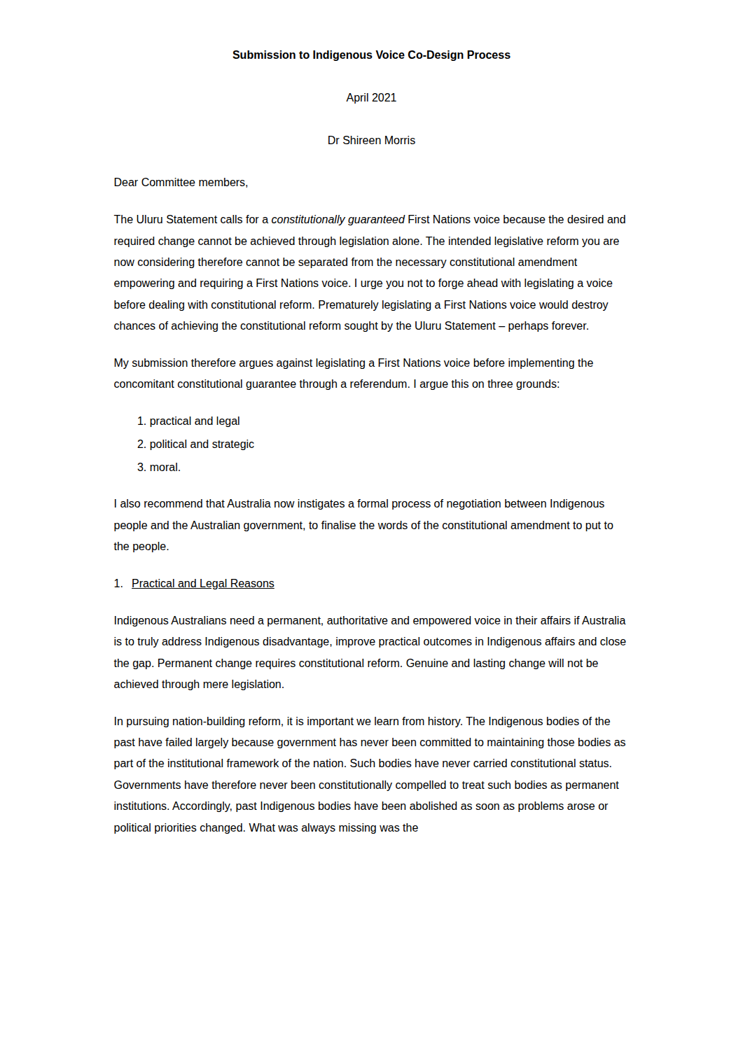Submission to Indigenous Voice Co-Design Process
April 2021
Dr Shireen Morris
Dear Committee members,
The Uluru Statement calls for a constitutionally guaranteed First Nations voice because the desired and required change cannot be achieved through legislation alone. The intended legislative reform you are now considering therefore cannot be separated from the necessary constitutional amendment empowering and requiring a First Nations voice. I urge you not to forge ahead with legislating a voice before dealing with constitutional reform. Prematurely legislating a First Nations voice would destroy chances of achieving the constitutional reform sought by the Uluru Statement – perhaps forever.
My submission therefore argues against legislating a First Nations voice before implementing the concomitant constitutional guarantee through a referendum. I argue this on three grounds:
practical and legal
political and strategic
moral.
I also recommend that Australia now instigates a formal process of negotiation between Indigenous people and the Australian government, to finalise the words of the constitutional amendment to put to the people.
1. Practical and Legal Reasons
Indigenous Australians need a permanent, authoritative and empowered voice in their affairs if Australia is to truly address Indigenous disadvantage, improve practical outcomes in Indigenous affairs and close the gap. Permanent change requires constitutional reform. Genuine and lasting change will not be achieved through mere legislation.
In pursuing nation-building reform, it is important we learn from history. The Indigenous bodies of the past have failed largely because government has never been committed to maintaining those bodies as part of the institutional framework of the nation. Such bodies have never carried constitutional status. Governments have therefore never been constitutionally compelled to treat such bodies as permanent institutions. Accordingly, past Indigenous bodies have been abolished as soon as problems arose or political priorities changed. What was always missing was the